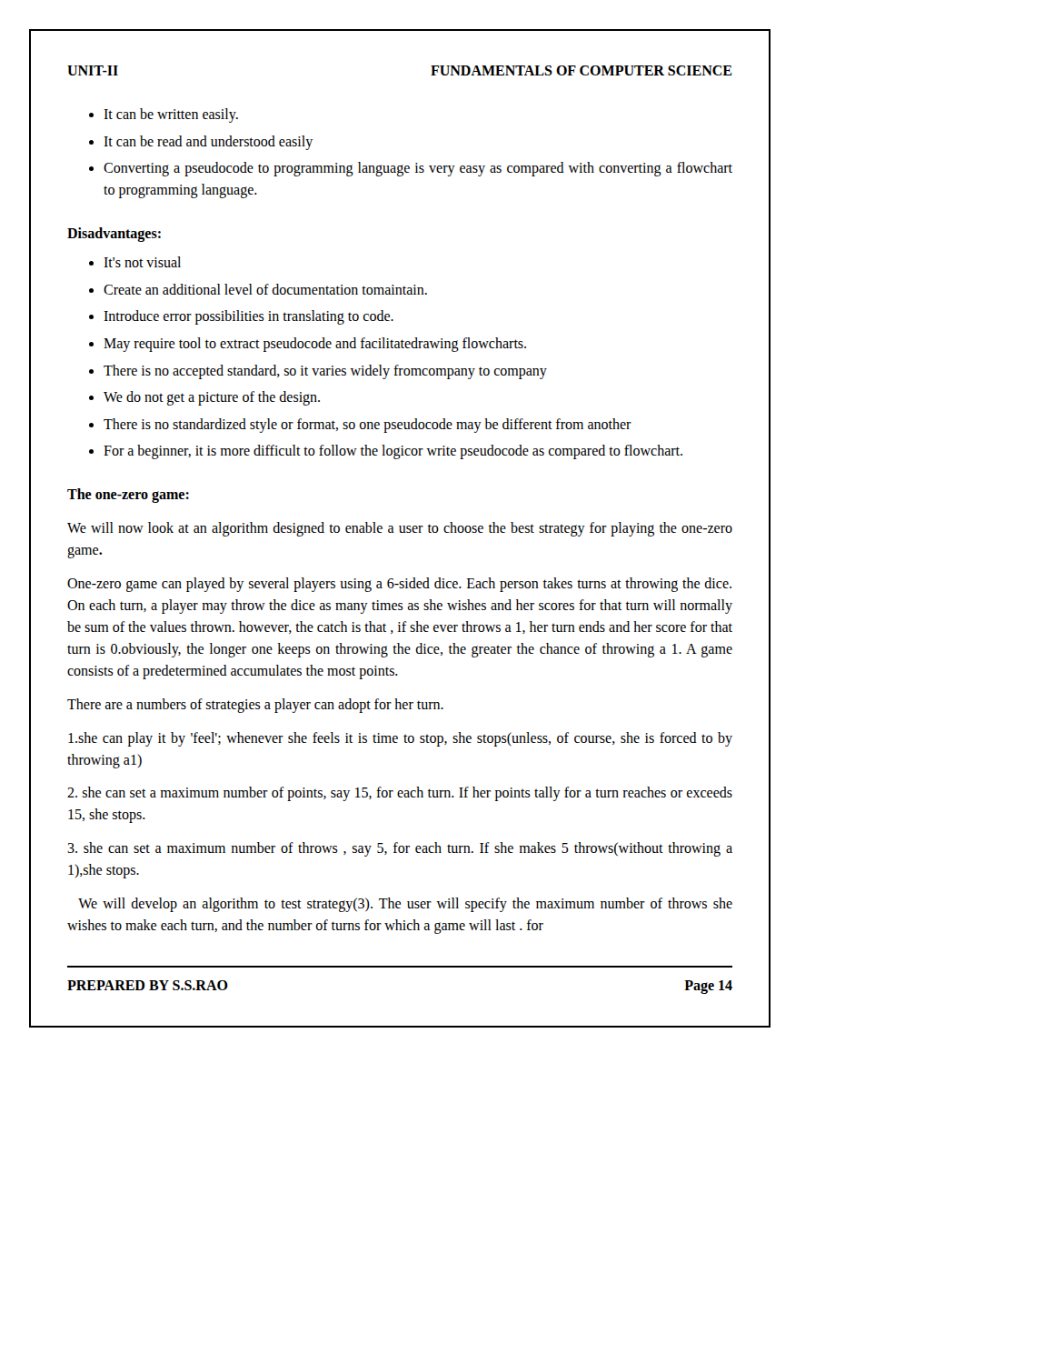UNIT-II Fundamentals of Computer Science
It can be written easily.
It can be read and understood easily
Converting a pseudocode to programming language is very easy as compared with converting a flowchart to programming language.
Disadvantages:
It's not visual
Create an additional level of documentation tomaintain.
Introduce error possibilities in translating to code.
May require tool to extract pseudocode and facilitatedrawing flowcharts.
There is no accepted standard, so it varies widely fromcompany to company
We do not get a picture of the design.
There is no standardized style or format, so one pseudocode may be different from another
For a beginner, it is more difficult to follow the logicor write pseudocode as compared to flowchart.
The one-zero game:
We will now look at an algorithm designed to enable a user to choose the best strategy for playing the one-zero game.
One-zero game can played by several players using a 6-sided dice. Each person takes turns at throwing the dice. On each turn, a player may throw the dice as many times as she wishes and her scores for that turn will normally be sum of the values thrown. however, the catch is that , if she ever throws a 1, her turn ends and her score for that turn is 0.obviously, the longer one keeps on throwing the dice, the greater the chance of throwing a 1. A game consists of a predetermined accumulates the most points.
There are a numbers of strategies a player can adopt for her turn.
1.she can play it by 'feel'; whenever she feels it is time to stop, she stops(unless, of course, she is forced to by throwing a1)
2. she can set a maximum number of points, say 15, for each turn. If her points tally for a turn reaches or exceeds 15, she stops.
3. she can set a maximum number of throws , say 5, for each turn. If she makes 5 throws(without throwing a 1),she stops.
We will develop an algorithm to test strategy(3). The user will specify the maximum number of throws she wishes to make each turn, and the number of turns for which a game will last . for
PREPARED BY S.S.RAO Page 14